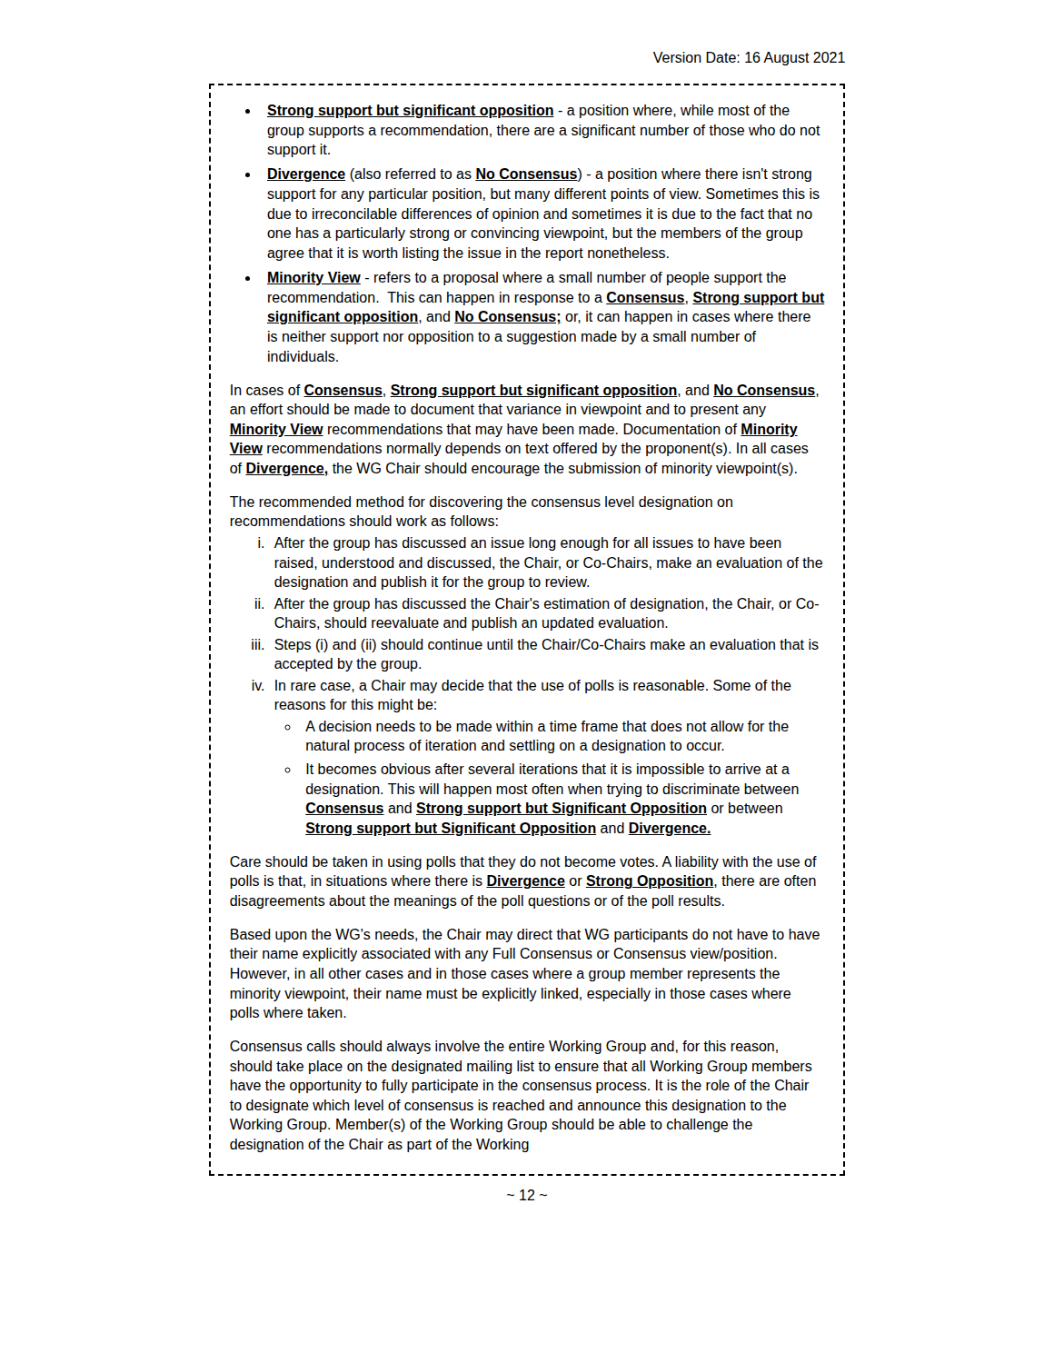Version Date: 16 August 2021
Strong support but significant opposition - a position where, while most of the group supports a recommendation, there are a significant number of those who do not support it.
Divergence (also referred to as No Consensus) - a position where there isn't strong support for any particular position, but many different points of view. Sometimes this is due to irreconcilable differences of opinion and sometimes it is due to the fact that no one has a particularly strong or convincing viewpoint, but the members of the group agree that it is worth listing the issue in the report nonetheless.
Minority View - refers to a proposal where a small number of people support the recommendation. This can happen in response to a Consensus, Strong support but significant opposition, and No Consensus; or, it can happen in cases where there is neither support nor opposition to a suggestion made by a small number of individuals.
In cases of Consensus, Strong support but significant opposition, and No Consensus, an effort should be made to document that variance in viewpoint and to present any Minority View recommendations that may have been made. Documentation of Minority View recommendations normally depends on text offered by the proponent(s). In all cases of Divergence, the WG Chair should encourage the submission of minority viewpoint(s).
The recommended method for discovering the consensus level designation on recommendations should work as follows:
After the group has discussed an issue long enough for all issues to have been raised, understood and discussed, the Chair, or Co-Chairs, make an evaluation of the designation and publish it for the group to review.
After the group has discussed the Chair's estimation of designation, the Chair, or Co-Chairs, should reevaluate and publish an updated evaluation.
Steps (i) and (ii) should continue until the Chair/Co-Chairs make an evaluation that is accepted by the group.
In rare case, a Chair may decide that the use of polls is reasonable. Some of the reasons for this might be:
A decision needs to be made within a time frame that does not allow for the natural process of iteration and settling on a designation to occur.
It becomes obvious after several iterations that it is impossible to arrive at a designation. This will happen most often when trying to discriminate between Consensus and Strong support but Significant Opposition or between Strong support but Significant Opposition and Divergence.
Care should be taken in using polls that they do not become votes. A liability with the use of polls is that, in situations where there is Divergence or Strong Opposition, there are often disagreements about the meanings of the poll questions or of the poll results.
Based upon the WG's needs, the Chair may direct that WG participants do not have to have their name explicitly associated with any Full Consensus or Consensus view/position. However, in all other cases and in those cases where a group member represents the minority viewpoint, their name must be explicitly linked, especially in those cases where polls where taken.
Consensus calls should always involve the entire Working Group and, for this reason, should take place on the designated mailing list to ensure that all Working Group members have the opportunity to fully participate in the consensus process. It is the role of the Chair to designate which level of consensus is reached and announce this designation to the Working Group. Member(s) of the Working Group should be able to challenge the designation of the Chair as part of the Working
~ 12 ~